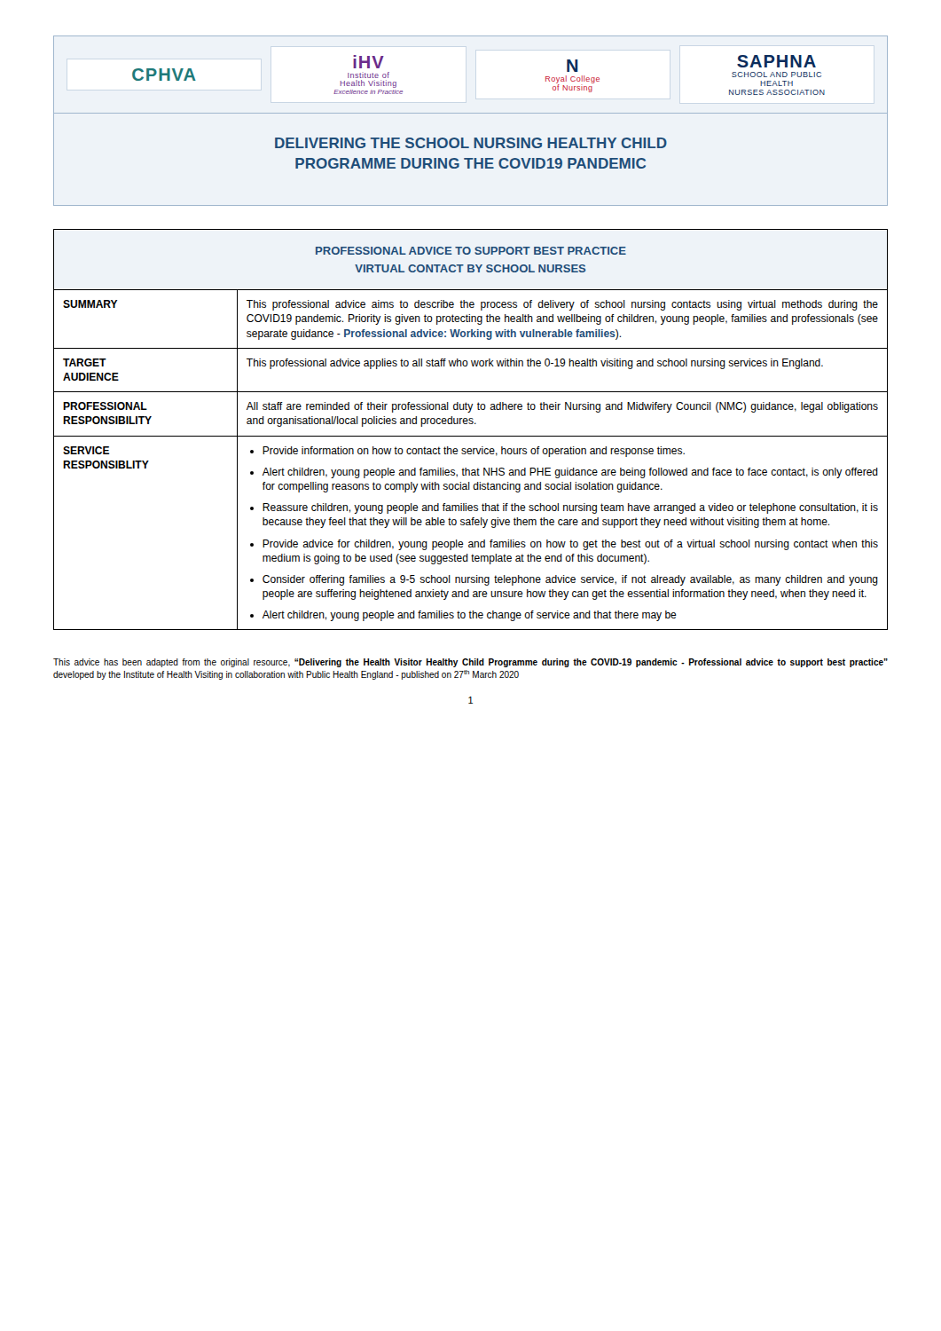CPHVA
iHV
Institute of
Health Visiting
Excellence in Practice
N
Royal College
of Nursing
SAPHNA
SCHOOL AND PUBLIC
HEALTH
NURSES ASSOCIATION
Delivering the School Nursing Healthy Child
Programme during the COVID19 Pandemic
| PROFESSIONAL ADVICE TO SUPPORT BEST PRACTICE VIRTUAL CONTACT BY SCHOOL NURSES |
| --- |
| Summary | This professional advice aims to describe the process of delivery of school nursing contacts using virtual methods during the COVID19 pandemic. Priority is given to protecting the health and wellbeing of children, young people, families and professionals (see separate guidance - Professional advice: Working with vulnerable families ). |
| Target Audience | This professional advice applies to all staff who work within the 0-19 health visiting and school nursing services in England. |
| Professional Responsibility | All staff are reminded of their professional duty to adhere to their Nursing and Midwifery Council (NMC) guidance, legal obligations and organisational/local policies and procedures. |
| Service Responsiblity | Provide information on how to contact the service, hours of operation and response times. Alert children, young people and families, that NHS and PHE guidance are being followed and face to face contact, is only offered for compelling reasons to comply with social distancing and social isolation guidance. Reassure children, young people and families that if the school nursing team have arranged a video or telephone consultation, it is because they feel that they will be able to safely give them the care and support they need without visiting them at home. Provide advice for children, young people and families on how to get the best out of a virtual school nursing contact when this medium is going to be used (see suggested template at the end of this document). Consider offering families a 9-5 school nursing telephone advice service, if not already available, as many children and young people are suffering heightened anxiety and are unsure how they can get the essential information they need, when they need it. Alert children, young people and families to the change of service and that there may be |
This advice has been adapted from the original resource, “Delivering the Health Visitor Healthy Child Programme during the COVID-19 pandemic - Professional advice to support best practice” developed by the Institute of Health Visiting in collaboration with Public Health England - published on 27th March 2020
1